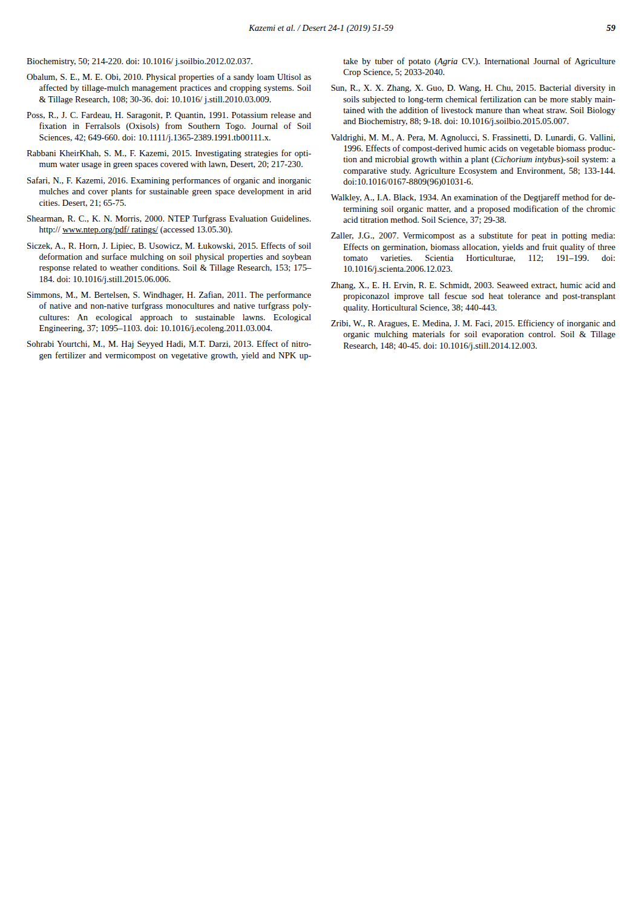Kazemi et al. / Desert 24-1 (2019) 51-59 59
Biochemistry, 50; 214-220. doi: 10.1016/ j.soilbio.2012.02.037.
Obalum, S. E., M. E. Obi, 2010. Physical properties of a sandy loam Ultisol as affected by tillage-mulch management practices and cropping systems. Soil & Tillage Research, 108; 30-36. doi: 10.1016/ j.still.2010.03.009.
Poss, R., J. C. Fardeau, H. Saragonit, P. Quantin, 1991. Potassium release and fixation in Ferralsols (Oxisols) from Southern Togo. Journal of Soil Sciences, 42; 649-660. doi: 10.1111/j.1365-2389.1991.tb00111.x.
Rabbani KheirKhah, S. M., F. Kazemi, 2015. Investigating strategies for optimum water usage in green spaces covered with lawn, Desert, 20; 217-230.
Safari, N., F. Kazemi, 2016. Examining performances of organic and inorganic mulches and cover plants for sustainable green space development in arid cities. Desert, 21; 65-75.
Shearman, R. C., K. N. Morris, 2000. NTEP Turfgrass Evaluation Guidelines. http:// www.ntep.org/pdf/ ratings/ (accessed 13.05.30).
Siczek, A., R. Horn, J. Lipiec, B. Usowicz, M. Łukowski, 2015. Effects of soil deformation and surface mulching on soil physical properties and soybean response related to weather conditions. Soil & Tillage Research, 153; 175–184. doi: 10.1016/j.still.2015.06.006.
Simmons, M., M. Bertelsen, S. Windhager, H. Zafian, 2011. The performance of native and non-native turfgrass monocultures and native turfgrass polycultures: An ecological approach to sustainable lawns. Ecological Engineering, 37; 1095–1103. doi: 10.1016/j.ecoleng.2011.03.004.
Sohrabi Yourtchi, M., M. Haj Seyyed Hadi, M.T. Darzi, 2013. Effect of nitrogen fertilizer and vermicompost on vegetative growth, yield and NPK uptake by tuber of potato (Agria CV.). International Journal of Agriculture Crop Science, 5; 2033-2040.
Sun, R., X. X. Zhang, X. Guo, D. Wang, H. Chu, 2015. Bacterial diversity in soils subjected to long-term chemical fertilization can be more stably maintained with the addition of livestock manure than wheat straw. Soil Biology and Biochemistry, 88; 9-18. doi: 10.1016/j.soilbio.2015.05.007.
Valdrighi, M. M., A. Pera, M. Agnolucci, S. Frassinetti, D. Lunardi, G. Vallini, 1996. Effects of compost-derived humic acids on vegetable biomass production and microbial growth within a plant (Cichorium intybus)-soil system: a comparative study. Agriculture Ecosystem and Environment, 58; 133-144. doi:10.1016/0167-8809(96)01031-6.
Walkley, A., I.A. Black, 1934. An examination of the Degtjareff method for determining soil organic matter, and a proposed modification of the chromic acid titration method. Soil Science, 37; 29-38.
Zaller, J.G., 2007. Vermicompost as a substitute for peat in potting media: Effects on germination, biomass allocation, yields and fruit quality of three tomato varieties. Scientia Horticulturae, 112; 191–199. doi: 10.1016/j.scienta.2006.12.023.
Zhang, X., E. H. Ervin, R. E. Schmidt, 2003. Seaweed extract, humic acid and propiconazol improve tall fescue sod heat tolerance and post-transplant quality. Horticultural Science, 38; 440-443.
Zribi, W., R. Aragues, E. Medina, J. M. Faci, 2015. Efficiency of inorganic and organic mulching materials for soil evaporation control. Soil & Tillage Research, 148; 40-45. doi: 10.1016/j.still.2014.12.003.